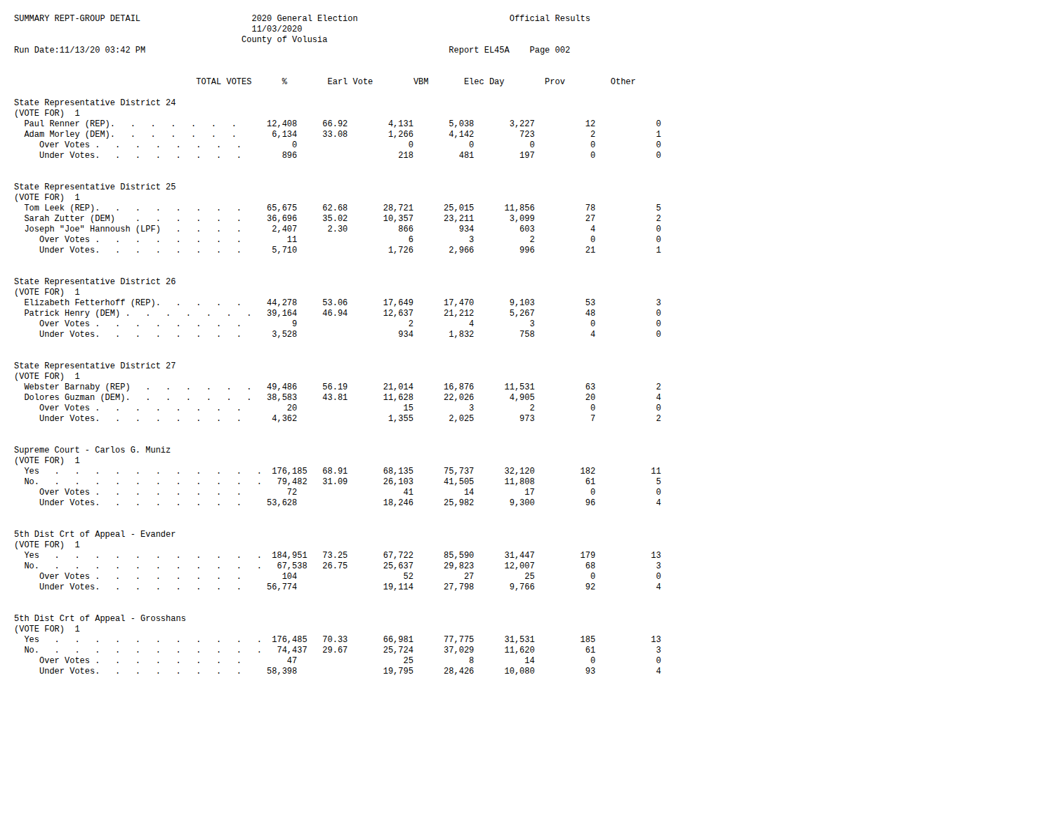SUMMARY REPT-GROUP DETAIL                      2020 General Election                              Official Results
                                               11/03/2020
                                             County of Volusia
Run Date:11/13/20 03:42 PM                                                            Report EL45A    Page 002


                                    TOTAL VOTES      %        Earl Vote        VBM       Elec Day        Prov         Other

State Representative District 24
(VOTE FOR)  1
  Paul Renner (REP).   .   .   .   .   .   .      12,408     66.92        4,131       5,038       3,227          12            0
  Adam Morley (DEM).   .   .   .   .   .   .       6,134     33.08        1,266       4,142         723           2            1
     Over Votes .   .   .   .   .   .   .   .          0                      0           0           0           0            0
     Under Votes.   .   .   .   .   .   .   .        896                    218         481         197           0            0


State Representative District 25
(VOTE FOR)  1
  Tom Leek (REP).   .   .   .   .   .   .   .     65,675     62.68       28,721      25,015      11,856          78            5
  Sarah Zutter (DEM)    .   .   .   .   .   .     36,696     35.02       10,357      23,211       3,099          27            2
  Joseph "Joe" Hannoush (LPF)   .   .   .   .      2,407      2.30          866         934         603           4            0
     Over Votes .   .   .   .   .   .   .   .         11                      6           3           2           0            0
     Under Votes.   .   .   .   .   .   .   .      5,710                  1,726       2,966         996          21            1


State Representative District 26
(VOTE FOR)  1
  Elizabeth Fetterhoff (REP).   .   .   .   .     44,278     53.06       17,649      17,470       9,103          53            3
  Patrick Henry (DEM) .   .   .   .   .   .   .   39,164     46.94       12,637      21,212       5,267          48            0
     Over Votes .   .   .   .   .   .   .   .          9                      2           4           3           0            0
     Under Votes.   .   .   .   .   .   .   .      3,528                    934       1,832         758           4            0


State Representative District 27
(VOTE FOR)  1
  Webster Barnaby (REP)   .   .   .   .   .   .   49,486     56.19       21,014      16,876      11,531          63            2
  Dolores Guzman (DEM).   .   .   .   .   .   .   38,583     43.81       11,628      22,026       4,905          20            4
     Over Votes .   .   .   .   .   .   .   .         20                     15           3           2           0            0
     Under Votes.   .   .   .   .   .   .   .      4,362                  1,355       2,025         973           7            2


Supreme Court - Carlos G. Muniz
(VOTE FOR)  1
  Yes   .   .   .   .   .   .   .   .   .   .   .  176,185   68.91       68,135      75,737      32,120         182           11
  No.   .   .   .   .   .   .   .   .   .   .   .   79,482   31.09       26,103      41,505      11,808          61            5
     Over Votes .   .   .   .   .   .   .   .         72                     41          14          17           0            0
     Under Votes.   .   .   .   .   .   .   .     53,628                 18,246      25,982       9,300          96            4


5th Dist Crt of Appeal - Evander
(VOTE FOR)  1
  Yes   .   .   .   .   .   .   .   .   .   .   .  184,951   73.25       67,722      85,590      31,447         179           13
  No.   .   .   .   .   .   .   .   .   .   .   .   67,538   26.75       25,637      29,823      12,007          68            3
     Over Votes .   .   .   .   .   .   .   .        104                     52          27          25           0            0
     Under Votes.   .   .   .   .   .   .   .     56,774                 19,114      27,798       9,766          92            4


5th Dist Crt of Appeal - Grosshans
(VOTE FOR)  1
  Yes   .   .   .   .   .   .   .   .   .   .   .  176,485   70.33       66,981      77,775      31,531         185           13
  No.   .   .   .   .   .   .   .   .   .   .   .   74,437   29.67       25,724      37,029      11,620          61            3
     Over Votes .   .   .   .   .   .   .   .         47                     25           8          14           0            0
     Under Votes.   .   .   .   .   .   .   .     58,398                 19,795      28,426      10,080          93            4